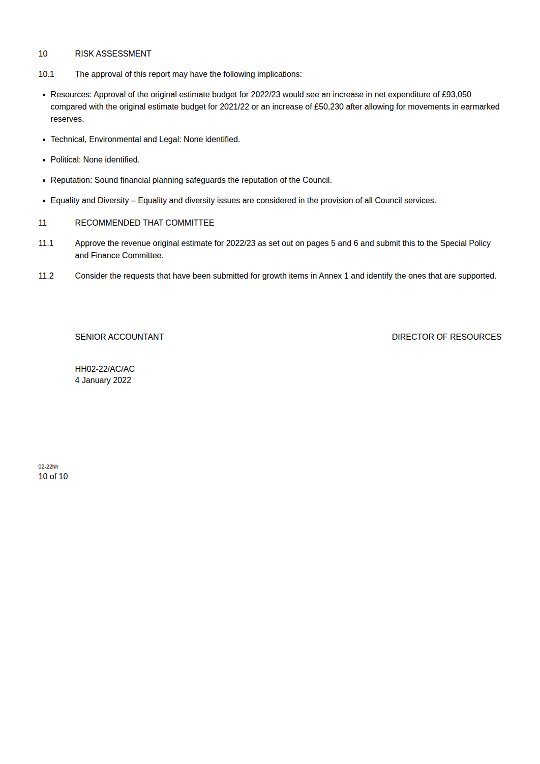10 RISK ASSESSMENT
10.1 The approval of this report may have the following implications:
Resources: Approval of the original estimate budget for 2022/23 would see an increase in net expenditure of £93,050 compared with the original estimate budget for 2021/22 or an increase of £50,230 after allowing for movements in earmarked reserves.
Technical, Environmental and Legal: None identified.
Political: None identified.
Reputation: Sound financial planning safeguards the reputation of the Council.
Equality and Diversity – Equality and diversity issues are considered in the provision of all Council services.
11 RECOMMENDED THAT COMMITTEE
11.1 Approve the revenue original estimate for 2022/23 as set out on pages 5 and 6 and submit this to the Special Policy and Finance Committee.
11.2 Consider the requests that have been submitted for growth items in Annex 1 and identify the ones that are supported.
SENIOR ACCOUNTANT
DIRECTOR OF RESOURCES
HH02-22/AC/AC
4 January 2022
02-22hh
10 of 10